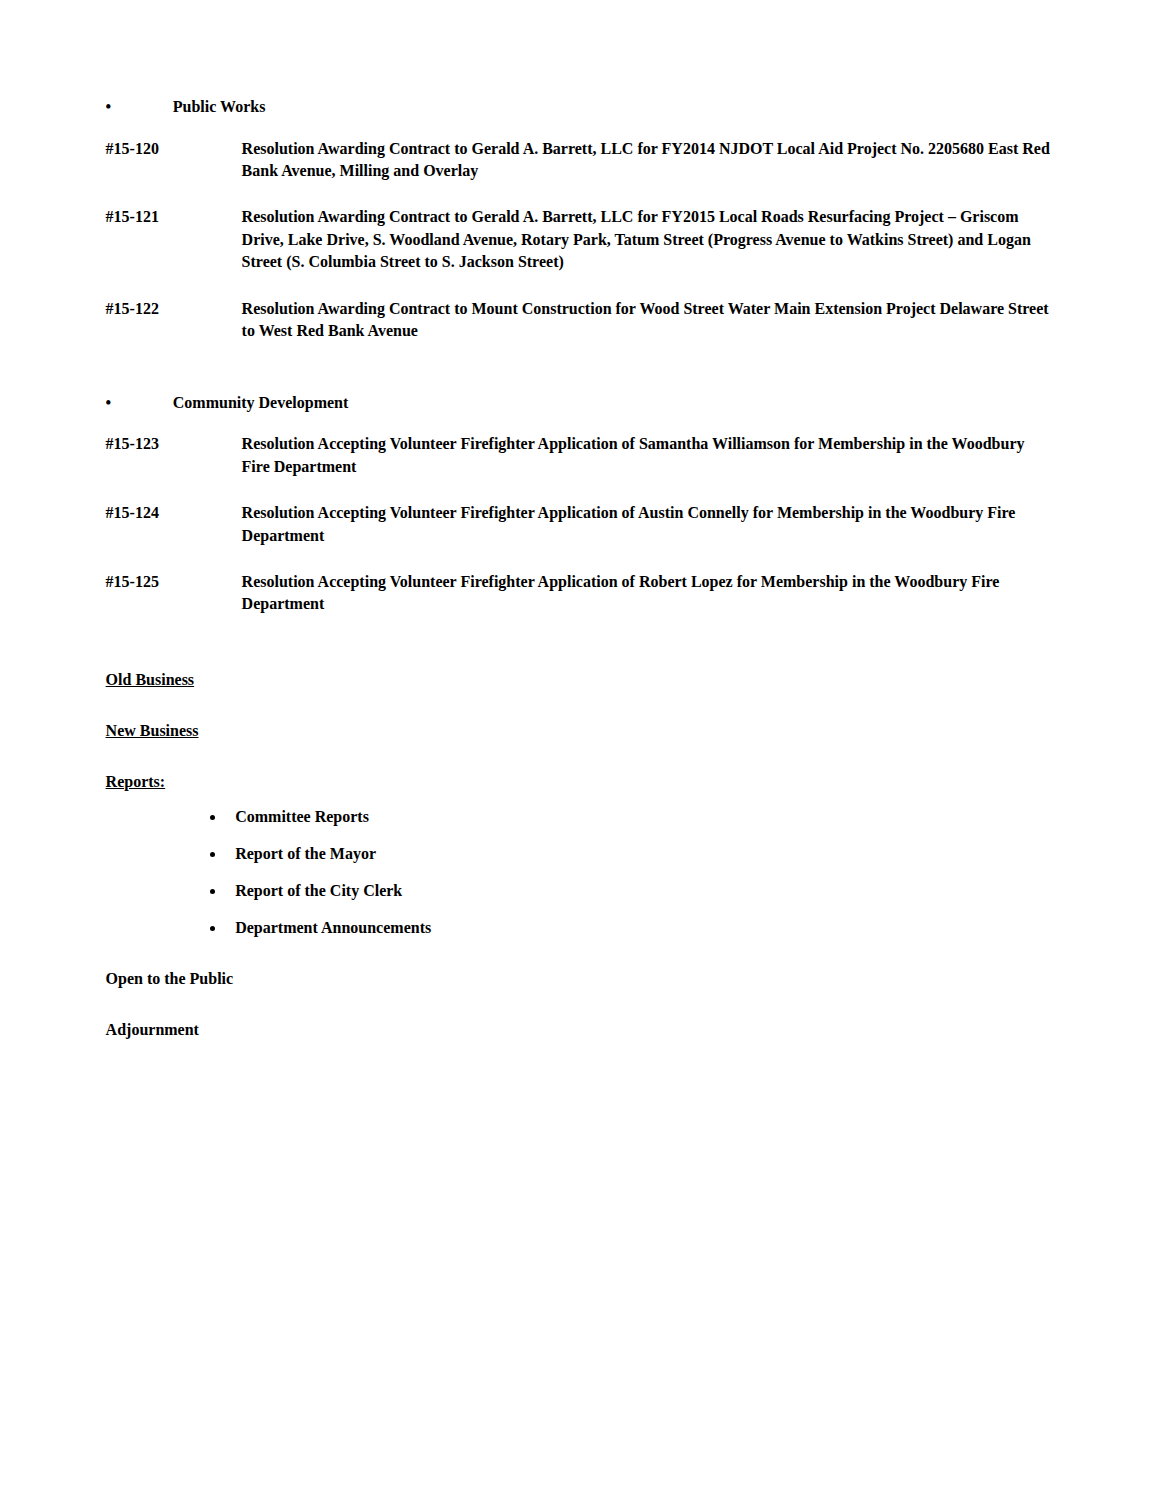•Public Works
| #15-120 | Resolution Awarding Contract to Gerald A. Barrett, LLC for FY2014 NJDOT Local Aid Project No. 2205680 East Red Bank Avenue, Milling and Overlay |
| #15-121 | Resolution Awarding Contract to Gerald A. Barrett, LLC for FY2015 Local Roads Resurfacing Project – Griscom Drive, Lake Drive, S. Woodland Avenue, Rotary Park, Tatum Street (Progress Avenue to Watkins Street) and Logan Street (S. Columbia Street to S. Jackson Street) |
| #15-122 | Resolution Awarding Contract to Mount Construction for Wood Street Water Main Extension Project Delaware Street to West Red Bank Avenue |
•Community Development
| #15-123 | Resolution Accepting Volunteer Firefighter Application of Samantha Williamson for Membership in the Woodbury Fire Department |
| #15-124 | Resolution Accepting Volunteer Firefighter Application of Austin Connelly for Membership in the Woodbury Fire Department |
| #15-125 | Resolution Accepting Volunteer Firefighter Application of Robert Lopez for Membership in the Woodbury Fire Department |
Old Business
New Business
Reports:
Committee Reports
Report of the Mayor
Report of the City Clerk
Department Announcements
Open to the Public
Adjournment